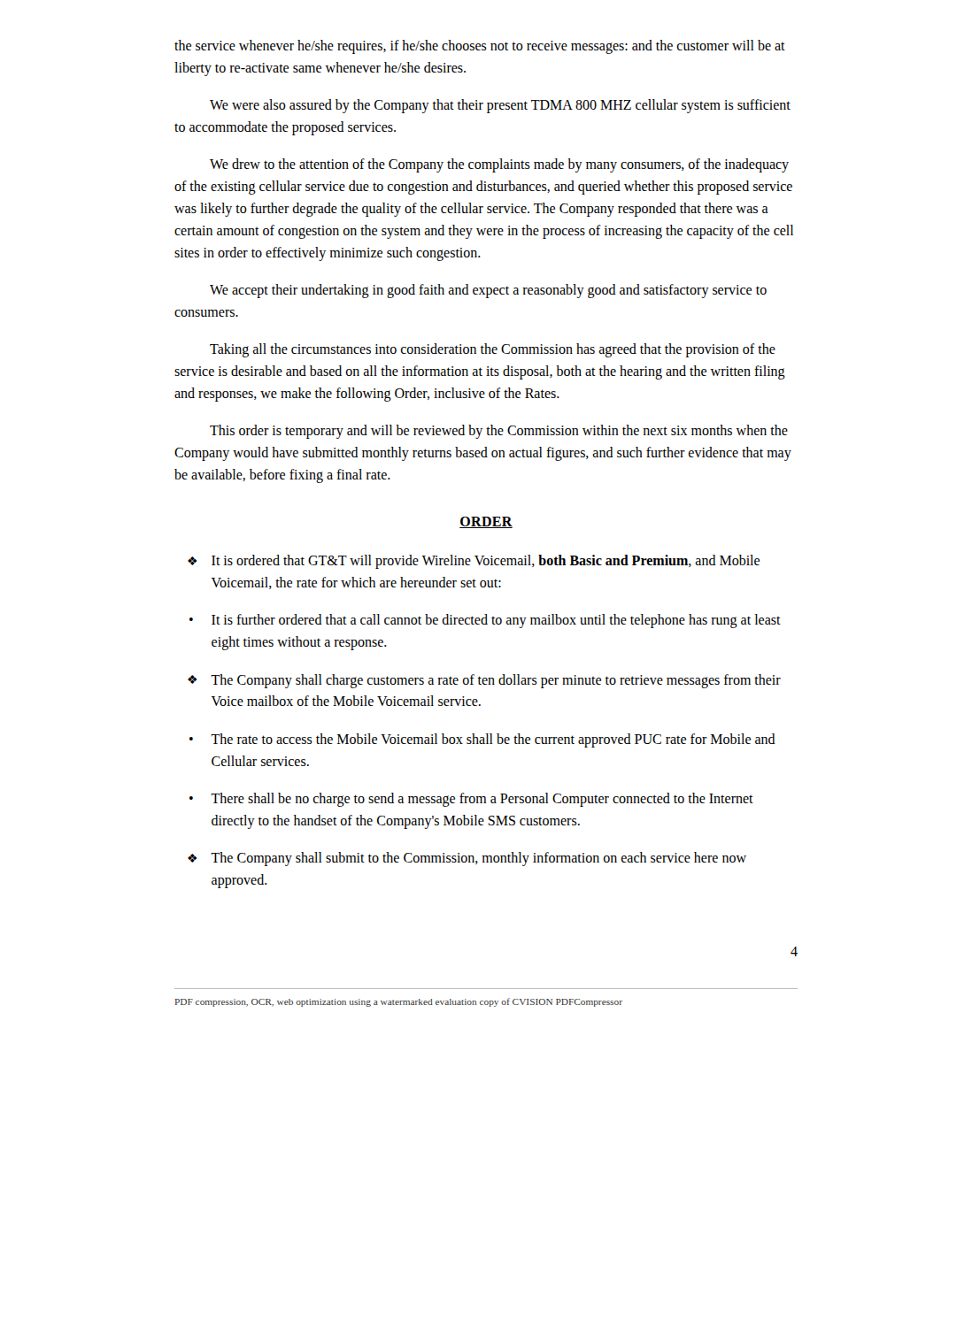the service whenever he/she requires, if he/she chooses not to receive messages: and the customer will be at liberty to re-activate same whenever he/she desires.
We were also assured by the Company that their present TDMA 800 MHZ cellular system is sufficient to accommodate the proposed services.
We drew to the attention of the Company the complaints made by many consumers, of the inadequacy of the existing cellular service due to congestion and disturbances, and queried whether this proposed service was likely to further degrade the quality of the cellular service. The Company responded that there was a certain amount of congestion on the system and they were in the process of increasing the capacity of the cell sites in order to effectively minimize such congestion.
We accept their undertaking in good faith and expect a reasonably good and satisfactory service to consumers.
Taking all the circumstances into consideration the Commission has agreed that the provision of the service is desirable and based on all the information at its disposal, both at the hearing and the written filing and responses, we make the following Order, inclusive of the Rates.
This order is temporary and will be reviewed by the Commission within the next six months when the Company would have submitted monthly returns based on actual figures, and such further evidence that may be available, before fixing a final rate.
ORDER
It is ordered that GT&T will provide Wireline Voicemail, both Basic and Premium, and Mobile Voicemail, the rate for which are hereunder set out:
It is further ordered that a call cannot be directed to any mailbox until the telephone has rung at least eight times without a response.
The Company shall charge customers a rate of ten dollars per minute to retrieve messages from their Voice mailbox of the Mobile Voicemail service.
The rate to access the Mobile Voicemail box shall be the current approved PUC rate for Mobile and Cellular services.
There shall be no charge to send a message from a Personal Computer connected to the Internet directly to the handset of the Company's Mobile SMS customers.
The Company shall submit to the Commission, monthly information on each service here now approved.
4
PDF compression, OCR, web optimization using a watermarked evaluation copy of CVISION PDFCompressor